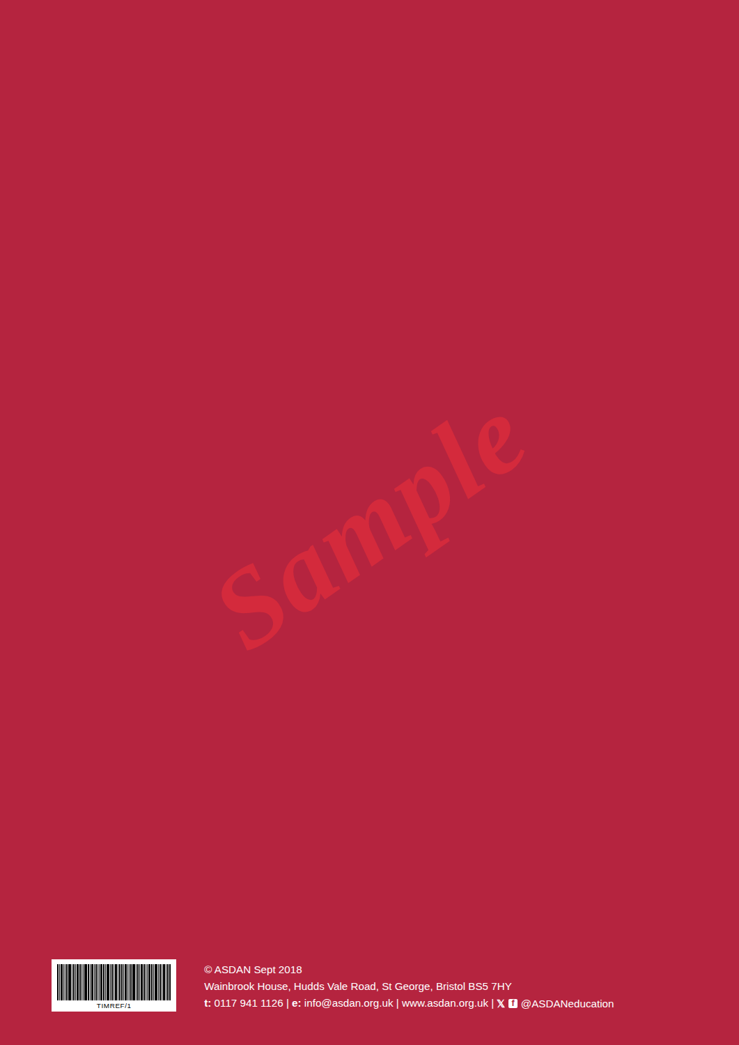Sample
TIMREF/1
© ASDAN Sept 2018
Wainbrook House, Hudds Vale Road, St George, Bristol BS5 7HY
t: 0117 941 1126 | e: info@asdan.org.uk | www.asdan.org.uk | 𝕏 f @ASDANeducation